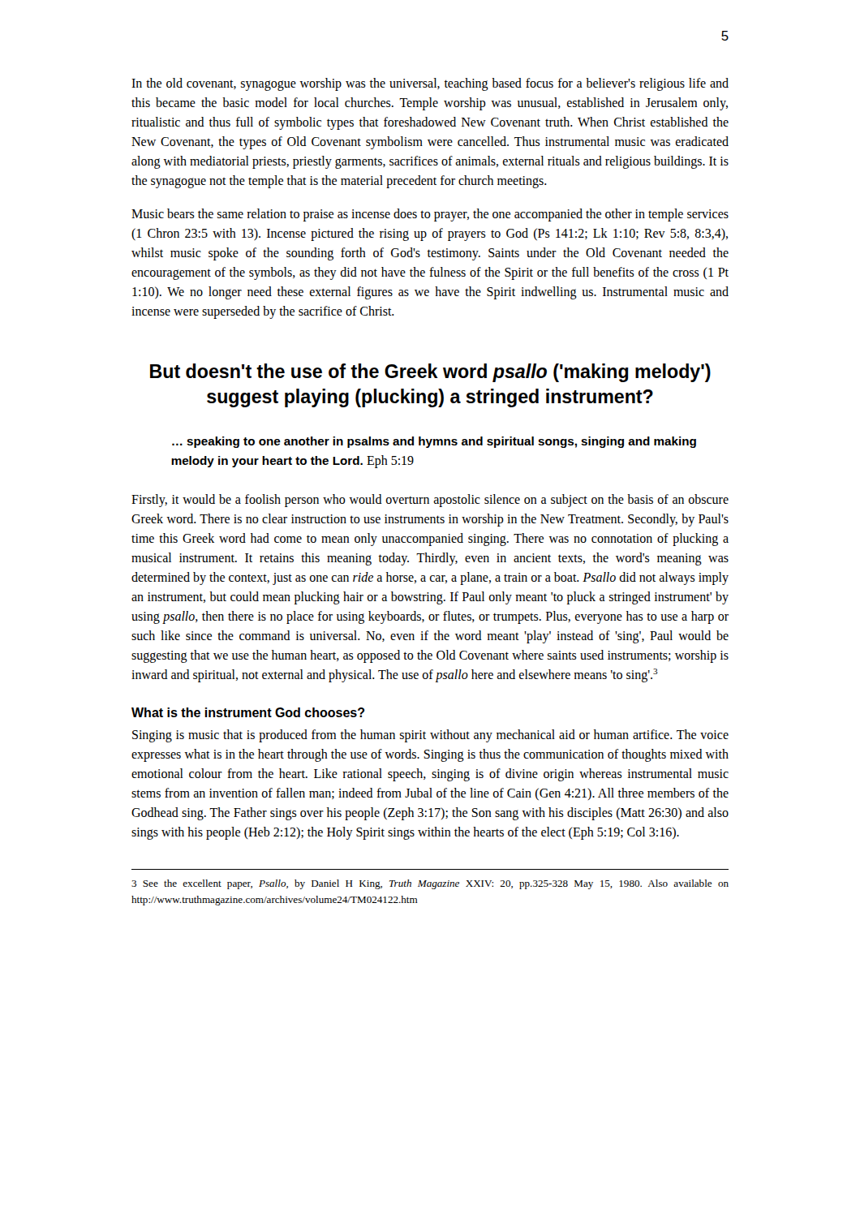5
In the old covenant, synagogue worship was the universal, teaching based focus for a believer's religious life and this became the basic model for local churches. Temple worship was unusual, established in Jerusalem only, ritualistic and thus full of symbolic types that foreshadowed New Covenant truth. When Christ established the New Covenant, the types of Old Covenant symbolism were cancelled. Thus instrumental music was eradicated along with mediatorial priests, priestly garments, sacrifices of animals, external rituals and religious buildings. It is the synagogue not the temple that is the material precedent for church meetings.
Music bears the same relation to praise as incense does to prayer, the one accompanied the other in temple services (1 Chron 23:5 with 13). Incense pictured the rising up of prayers to God (Ps 141:2; Lk 1:10; Rev 5:8, 8:3,4), whilst music spoke of the sounding forth of God's testimony. Saints under the Old Covenant needed the encouragement of the symbols, as they did not have the fulness of the Spirit or the full benefits of the cross (1 Pt 1:10). We no longer need these external figures as we have the Spirit indwelling us. Instrumental music and incense were superseded by the sacrifice of Christ.
But doesn't the use of the Greek word psallo ('making melody')
suggest playing (plucking) a stringed instrument?
… speaking to one another in psalms and hymns and spiritual songs, singing and making melody in your heart to the Lord. Eph 5:19
Firstly, it would be a foolish person who would overturn apostolic silence on a subject on the basis of an obscure Greek word. There is no clear instruction to use instruments in worship in the New Treatment. Secondly, by Paul's time this Greek word had come to mean only unaccompanied singing. There was no connotation of plucking a musical instrument. It retains this meaning today. Thirdly, even in ancient texts, the word's meaning was determined by the context, just as one can ride a horse, a car, a plane, a train or a boat. Psallo did not always imply an instrument, but could mean plucking hair or a bowstring. If Paul only meant 'to pluck a stringed instrument' by using psallo, then there is no place for using keyboards, or flutes, or trumpets. Plus, everyone has to use a harp or such like since the command is universal. No, even if the word meant 'play' instead of 'sing', Paul would be suggesting that we use the human heart, as opposed to the Old Covenant where saints used instruments; worship is inward and spiritual, not external and physical. The use of psallo here and elsewhere means 'to sing'.3
What is the instrument God chooses?
Singing is music that is produced from the human spirit without any mechanical aid or human artifice. The voice expresses what is in the heart through the use of words. Singing is thus the communication of thoughts mixed with emotional colour from the heart. Like rational speech, singing is of divine origin whereas instrumental music stems from an invention of fallen man; indeed from Jubal of the line of Cain (Gen 4:21). All three members of the Godhead sing. The Father sings over his people (Zeph 3:17); the Son sang with his disciples (Matt 26:30) and also sings with his people (Heb 2:12); the Holy Spirit sings within the hearts of the elect (Eph 5:19; Col 3:16).
3 See the excellent paper, Psallo, by Daniel H King, Truth Magazine XXIV: 20, pp.325-328 May 15, 1980. Also available on http://www.truthmagazine.com/archives/volume24/TM024122.htm